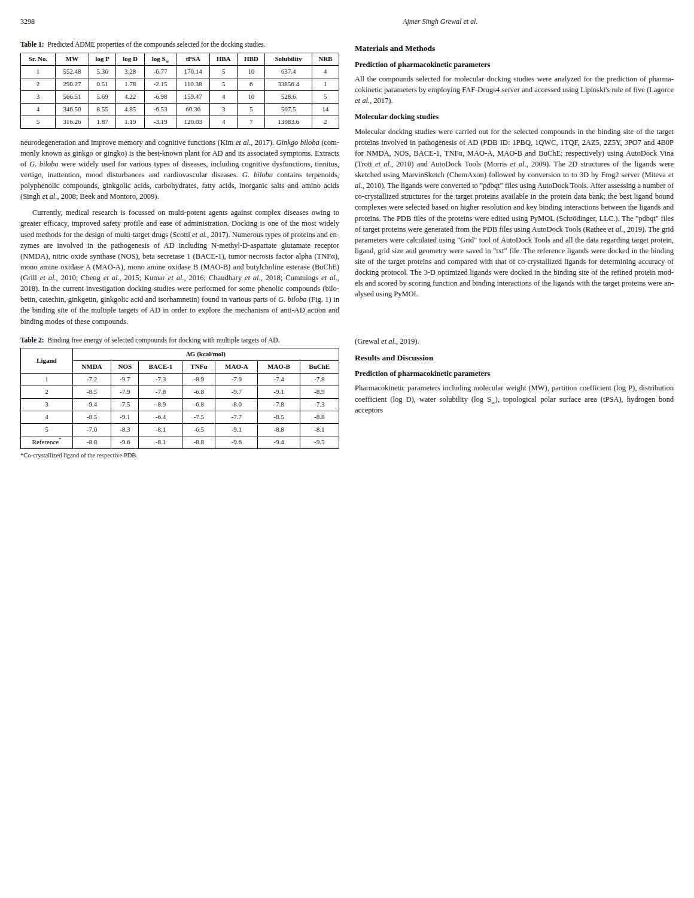3298 Ajmer Singh Grewal et al.
Table 1: Predicted ADME properties of the compounds selected for the docking studies.
| Sr. No. | MW | log P | log D | log S w | tPSA | HBA | HBD | Solubility | NRB |
| --- | --- | --- | --- | --- | --- | --- | --- | --- | --- |
| 1 | 552.48 | 5.36 | 3.28 | -6.77 | 170.14 | 5 | 10 | 637.4 | 4 |
| 2 | 290.27 | 0.51 | 1.78 | -2.15 | 110.38 | 5 | 6 | 33856.4 | 1 |
| 3 | 566.51 | 5.69 | 4.22 | -6.98 | 159.47 | 4 | 10 | 528.6 | 5 |
| 4 | 346.50 | 8.55 | 4.85 | -6.53 | 60.36 | 3 | 5 | 507.5 | 14 |
| 5 | 316.26 | 1.87 | 1.19 | -3.19 | 120.03 | 4 | 7 | 13083.6 | 2 |
neurodegeneration and improve memory and cognitive functions (Kim et al., 2017). Ginkgo biloba (commonly known as ginkgo or gingko) is the best-known plant for AD and its associated symptoms. Extracts of G. biloba were widely used for various types of diseases, including cognitive dysfunctions, tinnitus, vertigo, inattention, mood disturbances and cardiovascular diseases. G. biloba contains terpenoids, polyphenolic compounds, ginkgolic acids, carbohydrates, fatty acids, inorganic salts and amino acids (Singh et al., 2008; Beek and Montoro, 2009).
Currently, medical research is focussed on multi-potent agents against complex diseases owing to greater efficacy, improved safety profile and ease of administration. Docking is one of the most widely used methods for the design of multi-target drugs (Scotti et al., 2017). Numerous types of proteins and enzymes are involved in the pathogenesis of AD including N-methyl-D-aspartate glutamate receptor (NMDA), nitric oxide synthase (NOS), beta secretase 1 (BACE-1), tumor necrosis factor alpha (TNFα), mono amine oxidase A (MAO-A), mono amine oxidase B (MAO-B) and butylcholine esterase (BuChE) (Grill et al., 2010; Cheng et al., 2015; Kumar et al., 2016; Chaudhary et al., 2018; Cummings et al., 2018). In the current investigation docking studies were performed for some phenolic compounds (bilobetin, catechin, ginkgetin, ginkgolic acid and isorhamnetin) found in various parts of G. biloba (Fig. 1) in the binding site of the multiple targets of AD in order to explore the mechanism of anti-AD action and binding modes of these compounds.
Materials and Methods
Prediction of pharmacokinetic parameters
All the compounds selected for molecular docking studies were analyzed for the prediction of pharmacokinetic parameters by employing FAF-Drugs4 server and accessed using Lipinski's rule of five (Lagorce et al., 2017).
Molecular docking studies
Molecular docking studies were carried out for the selected compounds in the binding site of the target proteins involved in pathogenesis of AD (PDB ID: 1PBQ, 1QWC, 1TQF, 2AZ5, 2Z5Y, 3PO7 and 4B0P for NMDA, NOS, BACE-1, TNFα, MAO-A, MAO-B and BuChE; respectively) using AutoDock Vina (Trott et al., 2010) and AutoDock Tools (Morris et al., 2009). The 2D structures of the ligands were sketched using MarvinSketch (ChemAxon) followed by conversion to to 3D by Frog2 server (Miteva et al., 2010). The ligands were converted to "pdbqt" files using AutoDock Tools. After assessing a number of co-crystallized structures for the target proteins available in the protein data bank; the best ligand bound complexes were selected based on higher resolution and key binding interactions between the ligands and proteins. The PDB files of the proteins were edited using PyMOL (Schrödinger, LLC.). The "pdbqt" files of target proteins were generated from the PDB files using AutoDock Tools (Rathee et al., 2019). The grid parameters were calculated using "Grid" tool of AutoDock Tools and all the data regarding target protein, ligand, grid size and geometry were saved in "txt" file. The reference ligands were docked in the binding site of the target proteins and compared with that of co-crystallized ligands for determining accuracy of docking protocol. The 3-D optimized ligands were docked in the binding site of the refined protein models and scored by scoring function and binding interactions of the ligands with the target proteins were analysed using PyMOL
Table 2: Binding free energy of selected compounds for docking with multiple targets of AD.
| Ligand | ΔG (kcal/mol) |
| --- | --- |
| NMDA | NOS | BACE-1 | TNFα | MAO-A | MAO-B | BuChE |
| 1 | -7.2 | -9.7 | -7.3 | -8.9 | -7.9 | -7.4 | -7.8 |
| 2 | -8.5 | -7.9 | -7.8 | -6.8 | -9.7 | -9.1 | -8.9 |
| 3 | -9.4 | -7.5 | -8.9 | -6.8 | -8.0 | -7.8 | -7.3 |
| 4 | -8.5 | -9.1 | -6.4 | -7.5 | -7.7 | -8.5 | -8.8 |
| 5 | -7.0 | -8.3 | -8.1 | -6.5 | -9.1 | -8.8 | -8.1 |
| Reference * | -8.8 | -9.6 | -8.1 | -8.8 | -9.6 | -9.4 | -9.5 |
*Co-crystallized ligand of the respective PDB.
(Grewal et al., 2019).
Results and Discussion
Prediction of pharmacokinetic parameters
Pharmacokinetic parameters including molecular weight (MW), partition coefficient (log P), distribution coefficient (log D), water solubility (log Sw), topological polar surface area (tPSA), hydrogen bond acceptors